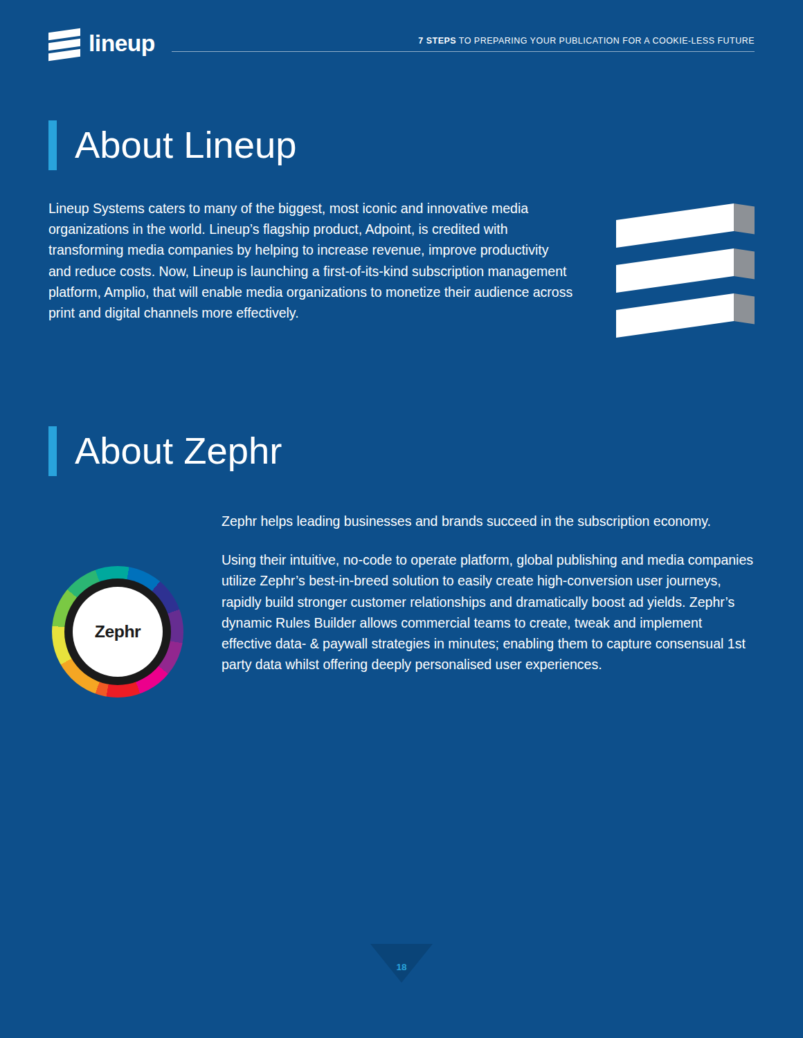lineup
7 STEPS TO PREPARING YOUR PUBLICATION FOR A COOKIE-LESS FUTURE
About Lineup
Lineup Systems caters to many of the biggest, most iconic and innovative media organizations in the world. Lineup’s flagship product, Adpoint, is credited with transforming media companies by helping to increase revenue, improve productivity and reduce costs. Now, Lineup is launching a first-of-its-kind subscription management platform, Amplio, that will enable media organizations to monetize their audience across print and digital channels more effectively.
About Zephr
Zephr
Zephr helps leading businesses and brands succeed in the subscription economy.
Using their intuitive, no-code to operate platform, global publishing and media companies utilize Zephr’s best-in-breed solution to easily create high-conversion user journeys, rapidly build stronger customer relationships and dramatically boost ad yields. Zephr’s dynamic Rules Builder allows commercial teams to create, tweak and implement effective data- & paywall strategies in minutes; enabling them to capture consensual 1st party data whilst offering deeply personalised user experiences.
18